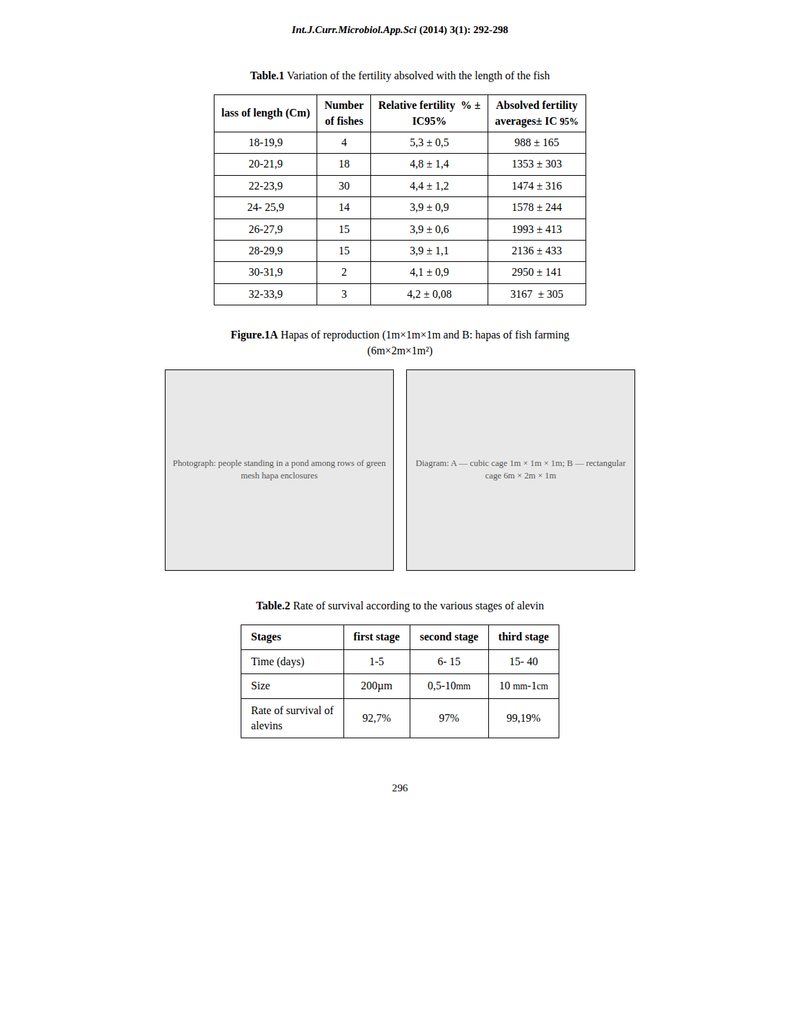Int.J.Curr.Microbiol.App.Sci (2014) 3(1): 292-298
Table.1 Variation of the fertility absolved with the length of the fish
| lass of length (Cm) | Number of fishes | Relative fertility % ± IC95% | Absolved fertility averages± IC 95% |
| --- | --- | --- | --- |
| 18-19,9 | 4 | 5,3 ± 0,5 | 988 ± 165 |
| 20-21,9 | 18 | 4,8 ± 1,4 | 1353 ± 303 |
| 22-23,9 | 30 | 4,4 ± 1,2 | 1474 ± 316 |
| 24- 25,9 | 14 | 3,9 ± 0,9 | 1578 ± 244 |
| 26-27,9 | 15 | 3,9 ± 0,6 | 1993 ± 413 |
| 28-29,9 | 15 | 3,9 ± 1,1 | 2136 ± 433 |
| 30-31,9 | 2 | 4,1 ± 0,9 | 2950 ± 141 |
| 32-33,9 | 3 | 4,2 ± 0,08 | 3167 ± 305 |
Figure.1A Hapas of reproduction (1m×1m×1m and B: hapas of fish farming
(6m×2m×1m²)
Photograph: people standing in a pond among rows of green mesh hapa enclosures
Diagram: A — cubic cage 1m × 1m × 1m; B — rectangular cage 6m × 2m × 1m
Table.2 Rate of survival according to the various stages of alevin
| Stages | first stage | second stage | third stage |
| --- | --- | --- | --- |
| Time (days) | 1-5 | 6- 15 | 15- 40 |
| Size | 200µm | 0,5-10 mm | 10 mm -1 cm |
| Rate of survival of alevins | 92,7% | 97% | 99,19% |
296